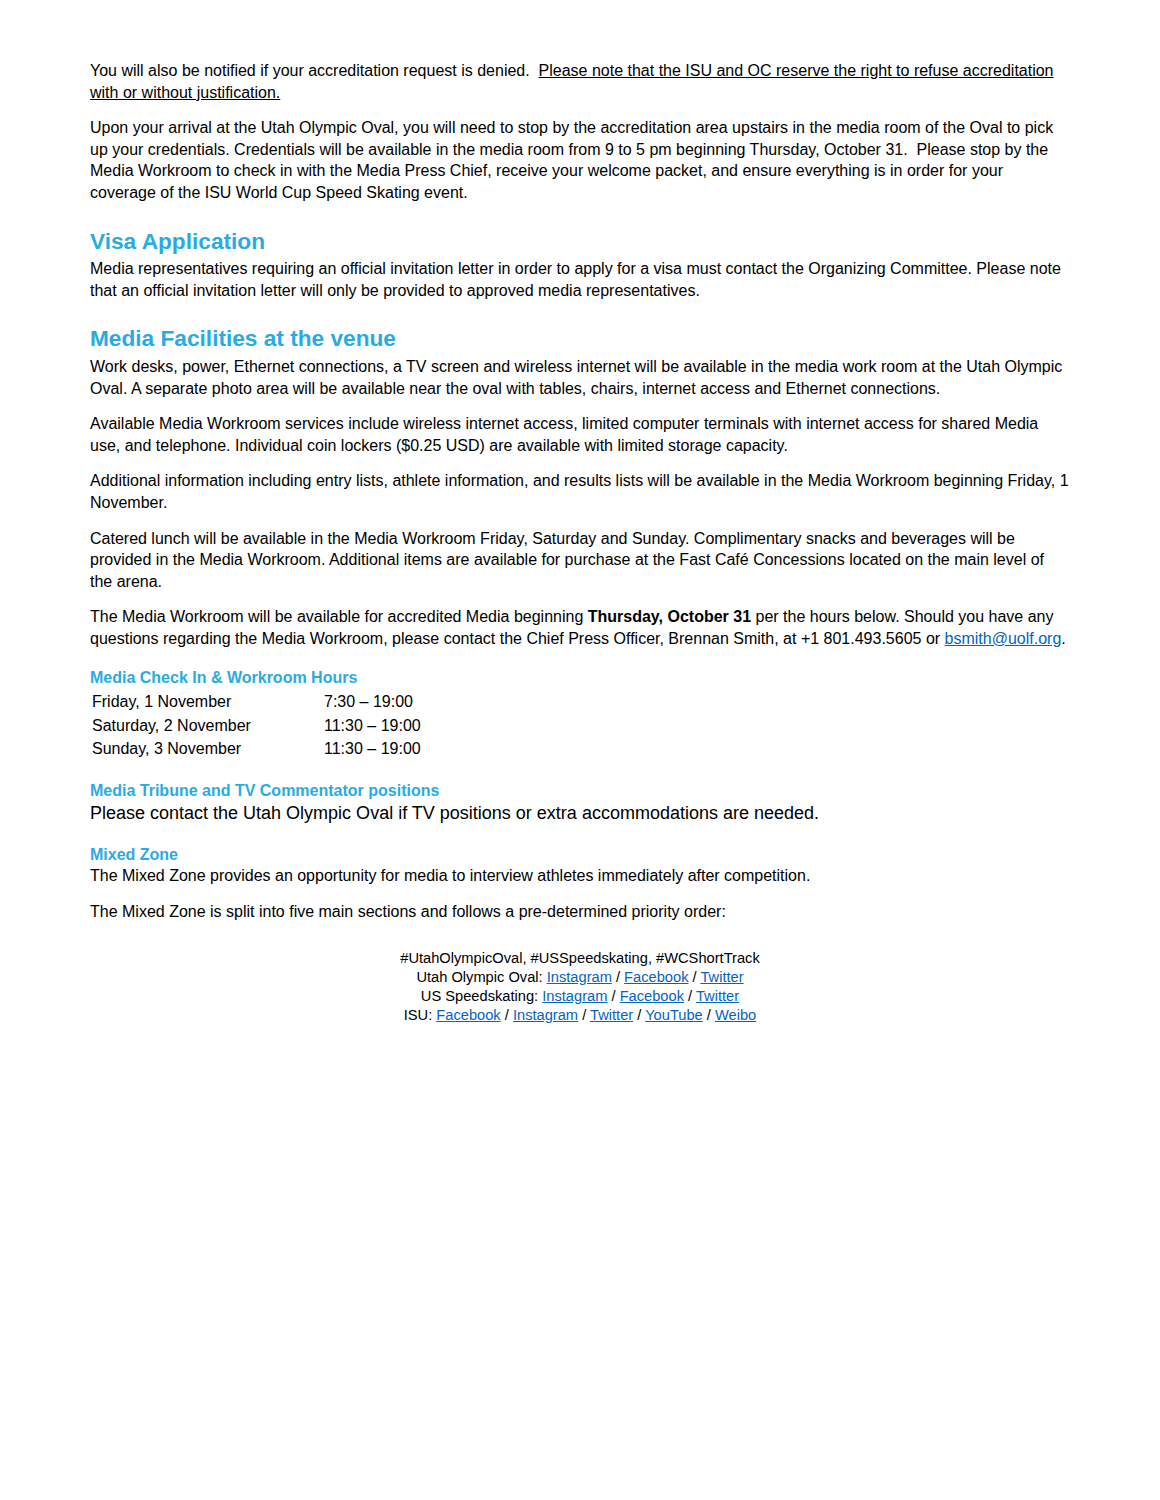You will also be notified if your accreditation request is denied. Please note that the ISU and OC reserve the right to refuse accreditation with or without justification.
Upon your arrival at the Utah Olympic Oval, you will need to stop by the accreditation area upstairs in the media room of the Oval to pick up your credentials. Credentials will be available in the media room from 9 to 5 pm beginning Thursday, October 31. Please stop by the Media Workroom to check in with the Media Press Chief, receive your welcome packet, and ensure everything is in order for your coverage of the ISU World Cup Speed Skating event.
Visa Application
Media representatives requiring an official invitation letter in order to apply for a visa must contact the Organizing Committee. Please note that an official invitation letter will only be provided to approved media representatives.
Media Facilities at the venue
Work desks, power, Ethernet connections, a TV screen and wireless internet will be available in the media work room at the Utah Olympic Oval. A separate photo area will be available near the oval with tables, chairs, internet access and Ethernet connections.
Available Media Workroom services include wireless internet access, limited computer terminals with internet access for shared Media use, and telephone. Individual coin lockers ($0.25 USD) are available with limited storage capacity.
Additional information including entry lists, athlete information, and results lists will be available in the Media Workroom beginning Friday, 1 November.
Catered lunch will be available in the Media Workroom Friday, Saturday and Sunday. Complimentary snacks and beverages will be provided in the Media Workroom. Additional items are available for purchase at the Fast Café Concessions located on the main level of the arena.
The Media Workroom will be available for accredited Media beginning Thursday, October 31 per the hours below. Should you have any questions regarding the Media Workroom, please contact the Chief Press Officer, Brennan Smith, at +1 801.493.5605 or bsmith@uolf.org.
Media Check In & Workroom Hours
| Friday, 1 November | 7:30 – 19:00 |
| Saturday, 2 November | 11:30 – 19:00 |
| Sunday, 3 November | 11:30 – 19:00 |
Media Tribune and TV Commentator positions
Please contact the Utah Olympic Oval if TV positions or extra accommodations are needed.
Mixed Zone
The Mixed Zone provides an opportunity for media to interview athletes immediately after competition.
The Mixed Zone is split into five main sections and follows a pre-determined priority order:
#UtahOlympicOval, #USSpeedskating, #WCShortTrack
Utah Olympic Oval: Instagram / Facebook / Twitter
US Speedskating: Instagram / Facebook / Twitter
ISU: Facebook / Instagram / Twitter / YouTube / Weibo